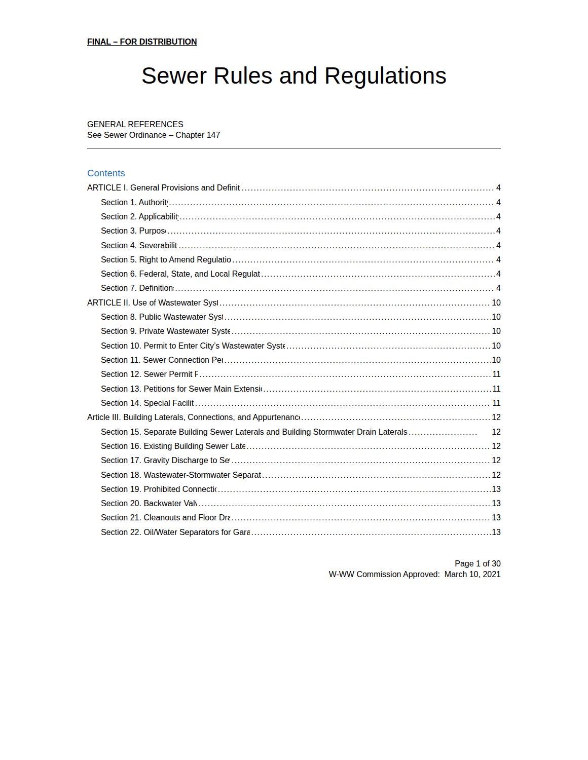FINAL – FOR DISTRIBUTION
Sewer Rules and Regulations
GENERAL REFERENCES
See Sewer Ordinance – Chapter 147
Contents
ARTICLE I. General Provisions and Definitions ............................................................................................ 4
Section 1. Authority ................................................................................................................. 4
Section 2. Applicability ............................................................................................................. 4
Section 3. Purpose .................................................................................................................. 4
Section 4. Severability .............................................................................................................. 4
Section 5. Right to Amend Regulations ............................................................................................. 4
Section 6. Federal, State, and Local Regulations ..................................................................................... 4
Section 7. Definitions ............................................................................................................... 4
ARTICLE II. Use of Wastewater Systems ..................................................................................................... 10
Section 8. Public Wastewater System ................................................................................................. 10
Section 9. Private Wastewater Systems .............................................................................................. 10
Section 10. Permit to Enter City’s Wastewater System ....................................................................... 10
Section 11. Sewer Connection Permit ................................................................................................. 10
Section 12. Sewer Permit Fee ........................................................................................................... 11
Section 13. Petitions for Sewer Main Extensions ................................................................................. 11
Section 14. Special Facilities ............................................................................................................. 11
Article III. Building Laterals, Connections, and Appurtenances ................................................................. 12
Section 15. Separate Building Sewer Laterals and Building Stormwater Drain Laterals ....................... 12
Section 16. Existing Building Sewer Laterals ......................................................................................... 12
Section 17. Gravity Discharge to Sewer .............................................................................................. 12
Section 18. Wastewater-Stormwater Separation ................................................................................. 12
Section 19. Prohibited Connections ................................................................................................... 13
Section 20. Backwater Valves ........................................................................................................... 13
Section 21. Cleanouts and Floor Drains .............................................................................................. 13
Section 22. Oil/Water Separators for Garages ....................................................................................... 13
Page 1 of 30
W-WW Commission Approved: March 10, 2021